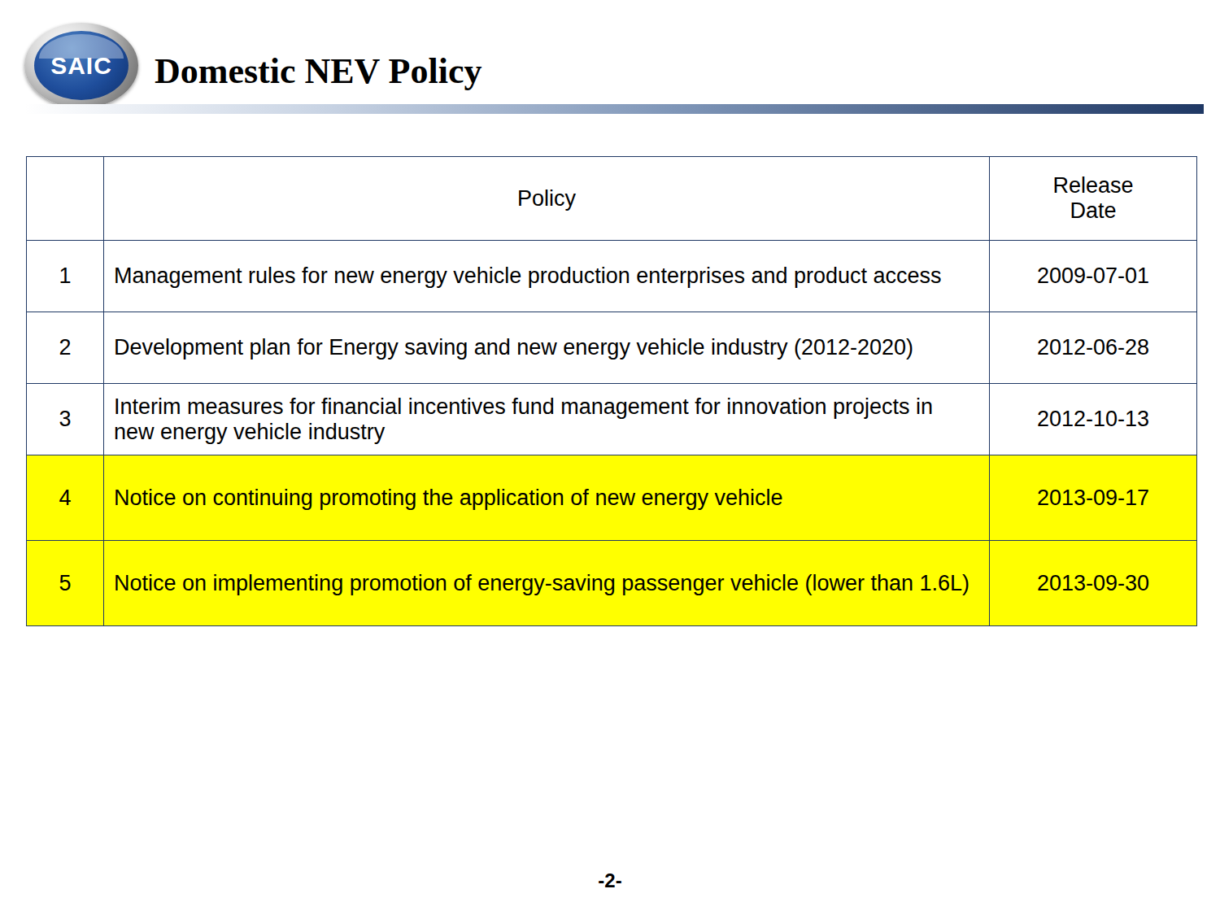SAIC
Domestic NEV Policy
| | Policy | Release Date |
| --- | --- | --- |
| 1 | Management rules for new energy vehicle production enterprises and product access | 2009-07-01 |
| 2 | Development plan for Energy saving and new energy vehicle industry (2012-2020) | 2012-06-28 |
| 3 | Interim measures for financial incentives fund management for innovation projects in new energy vehicle industry | 2012-10-13 |
| 4 | Notice on continuing promoting the application of new energy vehicle | 2013-09-17 |
| 5 | Notice on implementing promotion of energy-saving passenger vehicle (lower than 1.6L) | 2013-09-30 |
-2-